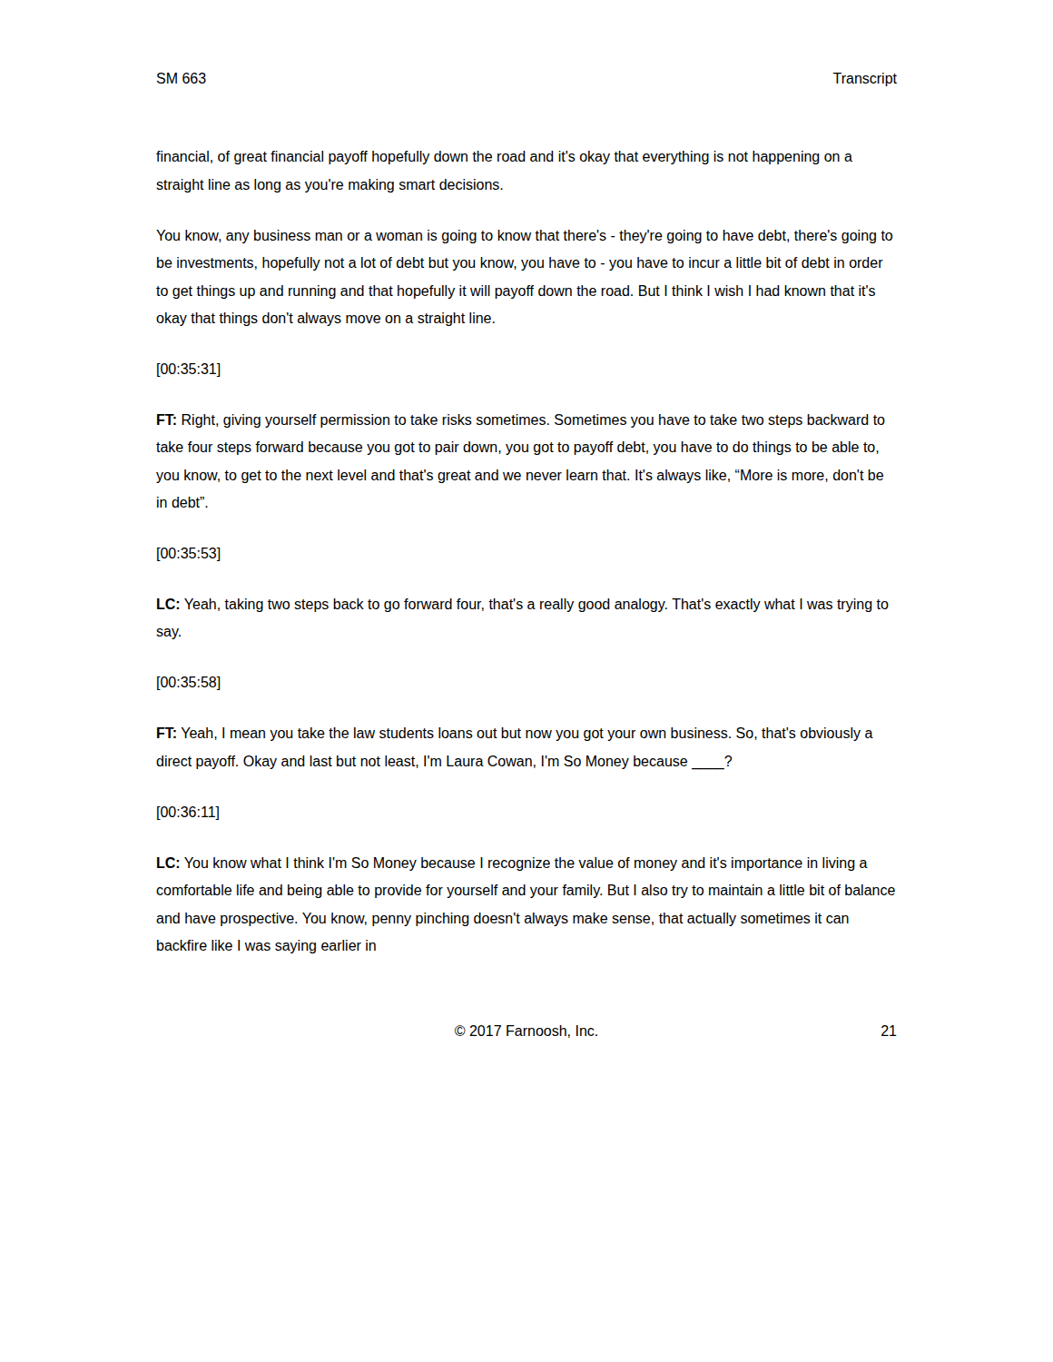SM 663 Transcript
financial, of great financial payoff hopefully down the road and it's okay that everything is not happening on a straight line as long as you're making smart decisions.
You know, any business man or a woman is going to know that there's - they're going to have debt, there's going to be investments, hopefully not a lot of debt but you know, you have to - you have to incur a little bit of debt in order to get things up and running and that hopefully it will payoff down the road. But I think I wish I had known that it's okay that things don't always move on a straight line.
[00:35:31]
FT: Right, giving yourself permission to take risks sometimes. Sometimes you have to take two steps backward to take four steps forward because you got to pair down, you got to payoff debt, you have to do things to be able to, you know, to get to the next level and that's great and we never learn that. It's always like, “More is more, don't be in debt”.
[00:35:53]
LC: Yeah, taking two steps back to go forward four, that's a really good analogy. That's exactly what I was trying to say.
[00:35:58]
FT: Yeah, I mean you take the law students loans out but now you got your own business. So, that's obviously a direct payoff. Okay and last but not least, I'm Laura Cowan, I'm So Money because ____?
[00:36:11]
LC: You know what I think I'm So Money because I recognize the value of money and it's importance in living a comfortable life and being able to provide for yourself and your family. But I also try to maintain a little bit of balance and have prospective. You know, penny pinching doesn't always make sense, that actually sometimes it can backfire like I was saying earlier in
© 2017 Farnoosh, Inc. 21